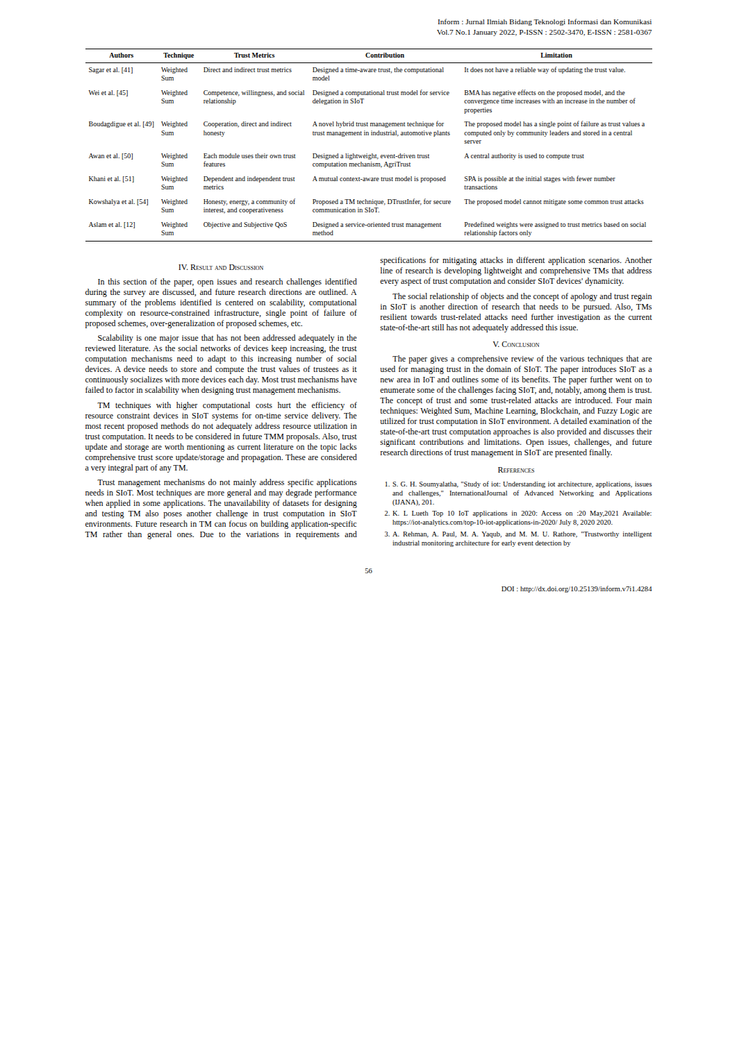Inform : Jurnal Ilmiah Bidang Teknologi Informasi dan Komunikasi
Vol.7 No.1 January 2022, P-ISSN : 2502-3470, E-ISSN : 2581-0367
| Authors | Technique | Trust Metrics | Contribution | Limitation |
| --- | --- | --- | --- | --- |
| Sagar et al. [41] | Weighted Sum | Direct and indirect trust metrics | Designed a time-aware trust, the computational model | It does not have a reliable way of updating the trust value. |
| Wei et al. [45] | Weighted Sum | Competence, willingness, and social relationship | Designed a computational trust model for service delegation in SIoT | BMA has negative effects on the proposed model, and the convergence time increases with an increase in the number of properties |
| Boudagdigue et al. [49] | Weighted Sum | Cooperation, direct and indirect honesty | A novel hybrid trust management technique for trust management in industrial, automotive plants | The proposed model has a single point of failure as trust values a computed only by community leaders and stored in a central server |
| Awan et al. [50] | Weighted Sum | Each module uses their own trust features | Designed a lightweight, event-driven trust computation mechanism, AgriTrust | A central authority is used to compute trust |
| Khani et al. [51] | Weighted Sum | Dependent and independent trust metrics | A mutual context-aware trust model is proposed | SPA is possible at the initial stages with fewer number transactions |
| Kowshalya et al. [54] | Weighted Sum | Honesty, energy, a community of interest, and cooperativeness | Proposed a TM technique, DTrustInfer, for secure communication in SIoT. | The proposed model cannot mitigate some common trust attacks |
| Aslam et al. [12] | Weighted Sum | Objective and Subjective QoS | Designed a service-oriented trust management method | Predefined weights were assigned to trust metrics based on social relationship factors only |
IV. Result and Discussion
In this section of the paper, open issues and research challenges identified during the survey are discussed, and future research directions are outlined. A summary of the problems identified is centered on scalability, computational complexity on resource-constrained infrastructure, single point of failure of proposed schemes, over-generalization of proposed schemes, etc.
Scalability is one major issue that has not been addressed adequately in the reviewed literature. As the social networks of devices keep increasing, the trust computation mechanisms need to adapt to this increasing number of social devices. A device needs to store and compute the trust values of trustees as it continuously socializes with more devices each day. Most trust mechanisms have failed to factor in scalability when designing trust management mechanisms.
TM techniques with higher computational costs hurt the efficiency of resource constraint devices in SIoT systems for on-time service delivery. The most recent proposed methods do not adequately address resource utilization in trust computation. It needs to be considered in future TMM proposals. Also, trust update and storage are worth mentioning as current literature on the topic lacks comprehensive trust score update/storage and propagation. These are considered a very integral part of any TM.
Trust management mechanisms do not mainly address specific applications needs in SIoT. Most techniques are more general and may degrade performance when applied in some applications. The unavailability of datasets for designing and testing TM also poses another challenge in trust computation in SIoT environments. Future research in TM can focus on building application-specific TM rather than general ones. Due to the variations in requirements and specifications for mitigating attacks in different application scenarios. Another line of research is developing lightweight and comprehensive TMs that address every aspect of trust computation and consider SIoT devices' dynamicity.
The social relationship of objects and the concept of apology and trust regain in SIoT is another direction of research that needs to be pursued. Also, TMs resilient towards trust-related attacks need further investigation as the current state-of-the-art still has not adequately addressed this issue.
V. Conclusion
The paper gives a comprehensive review of the various techniques that are used for managing trust in the domain of SIoT. The paper introduces SIoT as a new area in IoT and outlines some of its benefits. The paper further went on to enumerate some of the challenges facing SIoT, and, notably, among them is trust. The concept of trust and some trust-related attacks are introduced. Four main techniques: Weighted Sum, Machine Learning, Blockchain, and Fuzzy Logic are utilized for trust computation in SIoT environment. A detailed examination of the state-of-the-art trust computation approaches is also provided and discusses their significant contributions and limitations. Open issues, challenges, and future research directions of trust management in SIoT are presented finally.
References
S. G. H. Soumyalatha, "Study of iot: Understanding iot architecture, applications, issues and challenges," InternationalJournal of Advanced Networking and Applications (IJANA), 201.
K. L Lueth Top 10 IoT applications in 2020: Access on :20 May,2021 Available: https://iot-analytics.com/top-10-iot-applications-in-2020/ July 8, 2020 2020.
A. Rehman, A. Paul, M. A. Yaqub, and M. M. U. Rathore, "Trustworthy intelligent industrial monitoring architecture for early event detection by
56
DOI : http://dx.doi.org/10.25139/inform.v7i1.4284